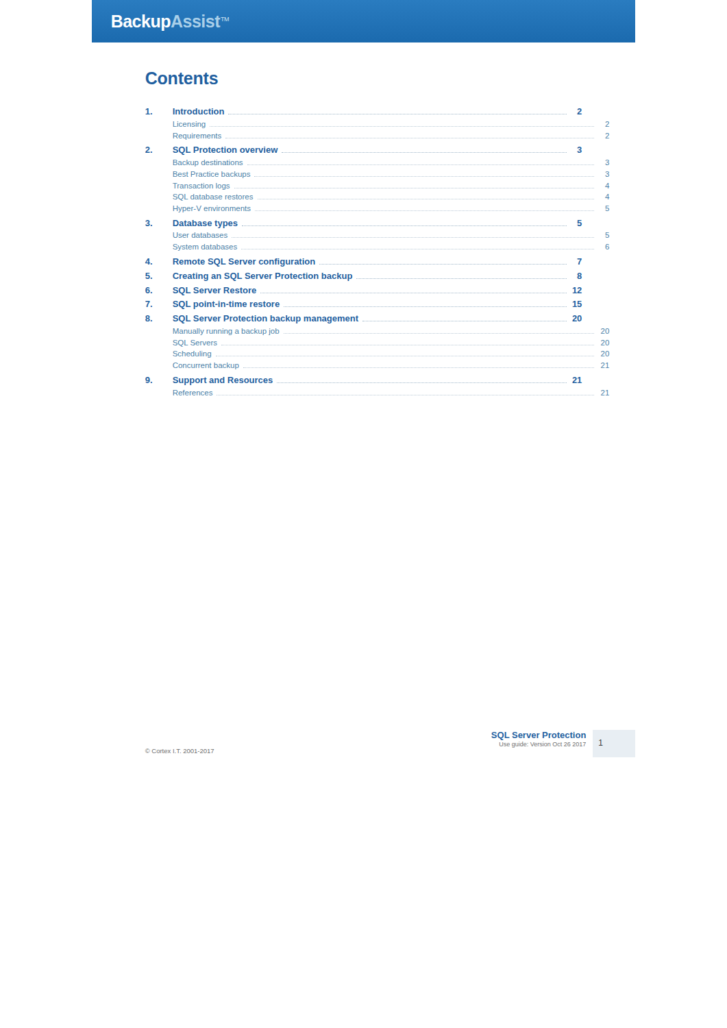Backup AssistTM
Contents
1. Introduction 2
Licensing 2
Requirements 2
2. SQL Protection overview 3
Backup destinations 3
Best Practice backups 3
Transaction logs 4
SQL database restores 4
Hyper-V environments 5
3. Database types 5
User databases 5
System databases 6
4. Remote SQL Server configuration 7
5. Creating an SQL Server Protection backup 8
6. SQL Server Restore 12
7. SQL point-in-time restore 15
8. SQL Server Protection backup management 20
Manually running a backup job 20
SQL Servers 20
Scheduling 20
Concurrent backup 21
9. Support and Resources 21
References 21
© Cortex I.T. 2001-2017
SQL Server Protection
Use guide: Version Oct 26 2017
1